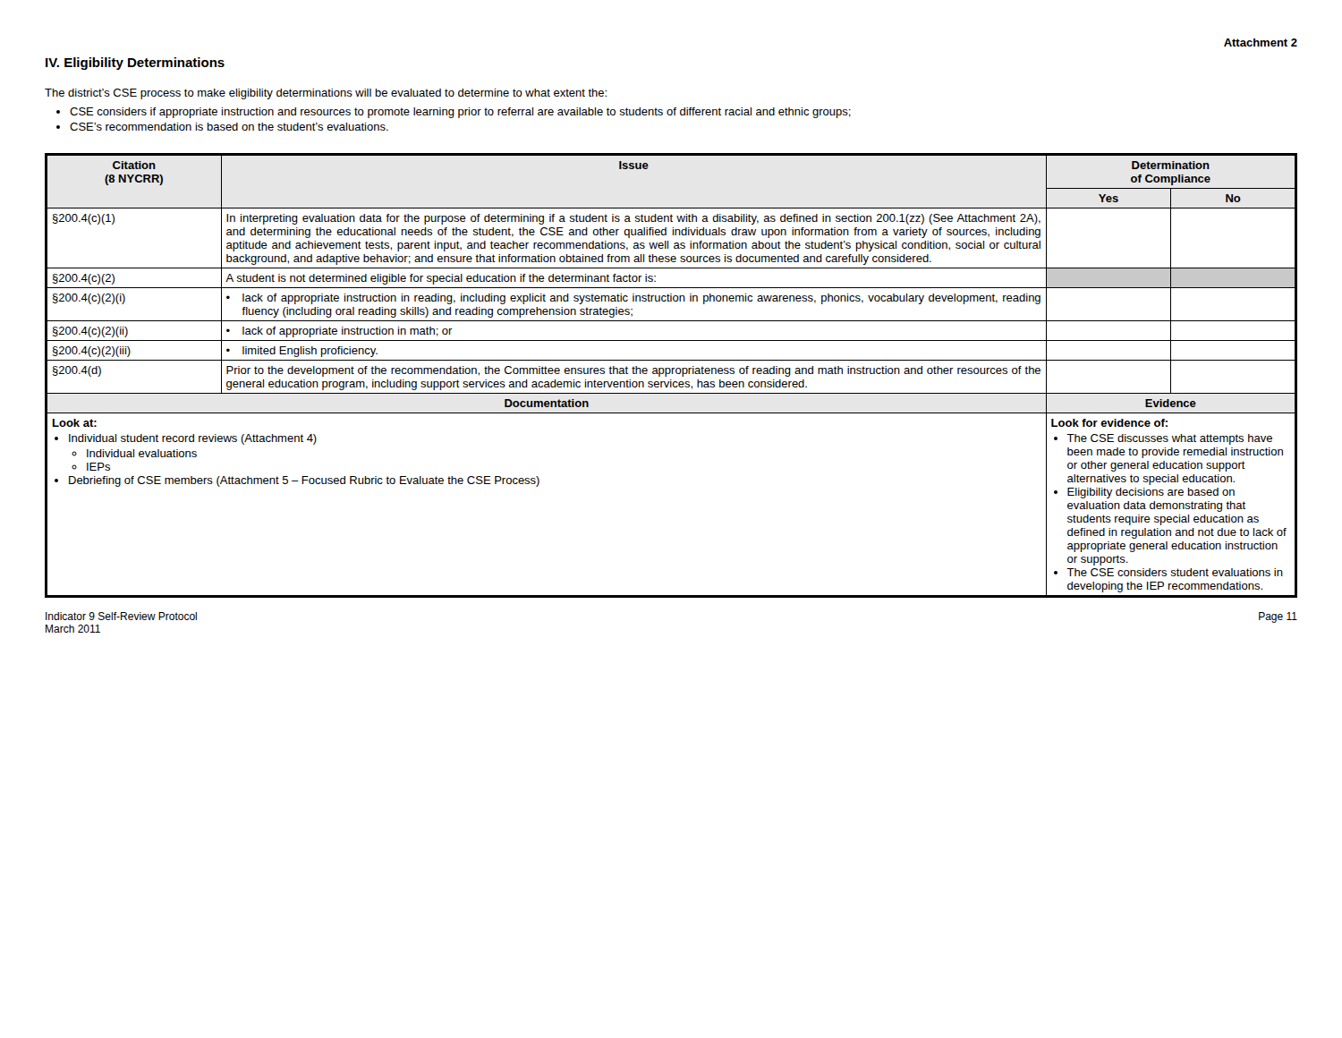Attachment 2
IV. Eligibility Determinations
The district’s CSE process to make eligibility determinations will be evaluated to determine to what extent the:
CSE considers if appropriate instruction and resources to promote learning prior to referral are available to students of different racial and ethnic groups;
CSE’s recommendation is based on the student’s evaluations.
| Citation (8 NYCRR) | Issue | Determination of Compliance |
| --- | --- | --- |
| Yes | No |
| §200.4(c)(1) | In interpreting evaluation data for the purpose of determining if a student is a student with a disability, as defined in section 200.1(zz) (See Attachment 2A), and determining the educational needs of the student, the CSE and other qualified individuals draw upon information from a variety of sources, including aptitude and achievement tests, parent input, and teacher recommendations, as well as information about the student’s physical condition, social or cultural background, and adaptive behavior; and ensure that information obtained from all these sources is documented and carefully considered. | | |
| §200.4(c)(2) | A student is not determined eligible for special education if the determinant factor is: | | |
| §200.4(c)(2)(i) | • lack of appropriate instruction in reading, including explicit and systematic instruction in phonemic awareness, phonics, vocabulary development, reading fluency (including oral reading skills) and reading comprehension strategies; | | |
| §200.4(c)(2)(ii) | • lack of appropriate instruction in math; or | | |
| §200.4(c)(2)(iii) | • limited English proficiency. | | |
| §200.4(d) | Prior to the development of the recommendation, the Committee ensures that the appropriateness of reading and math instruction and other resources of the general education program, including support services and academic intervention services, has been considered. | | |
| Documentation | Evidence |
| Look at: Individual student record reviews (Attachment 4) Individual evaluations IEPs Debriefing of CSE members (Attachment 5 – Focused Rubric to Evaluate the CSE Process) | Look for evidence of: The CSE discusses what attempts have been made to provide remedial instruction or other general education support alternatives to special education. Eligibility decisions are based on evaluation data demonstrating that students require special education as defined in regulation and not due to lack of appropriate general education instruction or supports. The CSE considers student evaluations in developing the IEP recommendations. |
Indicator 9 Self-Review Protocol
March 2011
Page 11